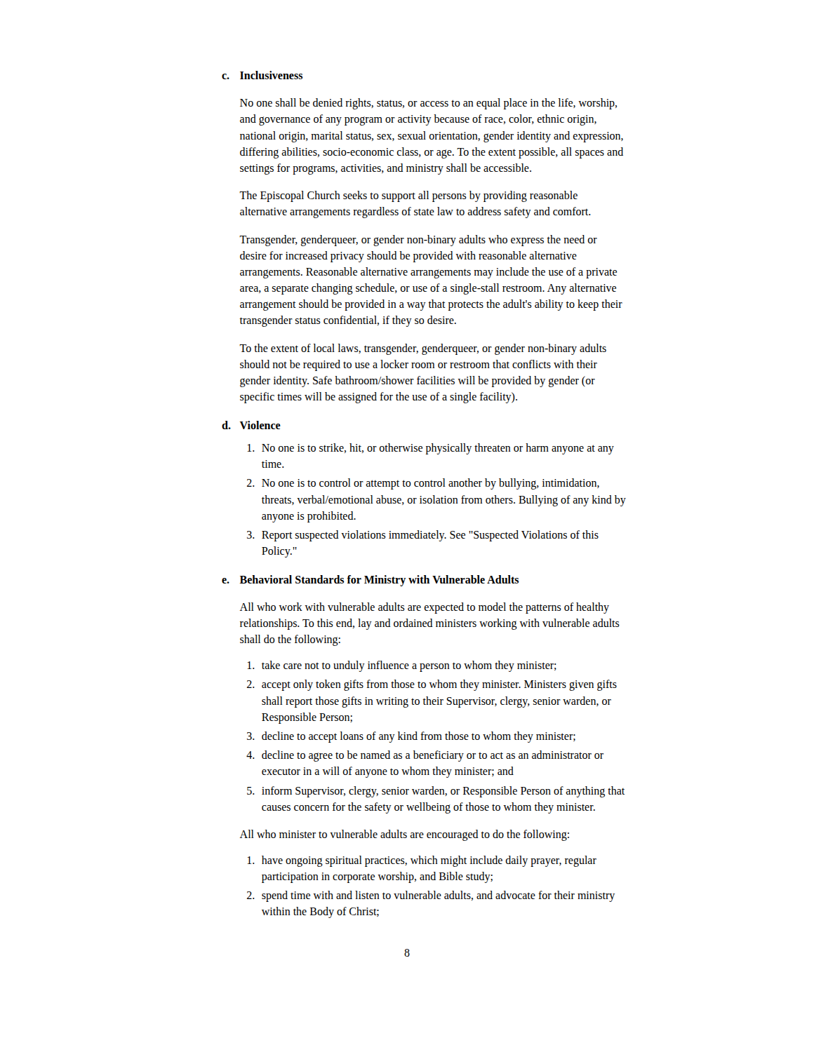c. Inclusiveness
No one shall be denied rights, status, or access to an equal place in the life, worship, and governance of any program or activity because of race, color, ethnic origin, national origin, marital status, sex, sexual orientation, gender identity and expression, differing abilities, socio-economic class, or age. To the extent possible, all spaces and settings for programs, activities, and ministry shall be accessible.
The Episcopal Church seeks to support all persons by providing reasonable alternative arrangements regardless of state law to address safety and comfort.
Transgender, genderqueer, or gender non-binary adults who express the need or desire for increased privacy should be provided with reasonable alternative arrangements. Reasonable alternative arrangements may include the use of a private area, a separate changing schedule, or use of a single-stall restroom. Any alternative arrangement should be provided in a way that protects the adult's ability to keep their transgender status confidential, if they so desire.
To the extent of local laws, transgender, genderqueer, or gender non-binary adults should not be required to use a locker room or restroom that conflicts with their gender identity. Safe bathroom/shower facilities will be provided by gender (or specific times will be assigned for the use of a single facility).
d. Violence
No one is to strike, hit, or otherwise physically threaten or harm anyone at any time.
No one is to control or attempt to control another by bullying, intimidation, threats, verbal/emotional abuse, or isolation from others. Bullying of any kind by anyone is prohibited.
Report suspected violations immediately. See "Suspected Violations of this Policy."
e. Behavioral Standards for Ministry with Vulnerable Adults
All who work with vulnerable adults are expected to model the patterns of healthy relationships. To this end, lay and ordained ministers working with vulnerable adults shall do the following:
take care not to unduly influence a person to whom they minister;
accept only token gifts from those to whom they minister. Ministers given gifts shall report those gifts in writing to their Supervisor, clergy, senior warden, or Responsible Person;
decline to accept loans of any kind from those to whom they minister;
decline to agree to be named as a beneficiary or to act as an administrator or executor in a will of anyone to whom they minister; and
inform Supervisor, clergy, senior warden, or Responsible Person of anything that causes concern for the safety or wellbeing of those to whom they minister.
All who minister to vulnerable adults are encouraged to do the following:
have ongoing spiritual practices, which might include daily prayer, regular participation in corporate worship, and Bible study;
spend time with and listen to vulnerable adults, and advocate for their ministry within the Body of Christ;
8